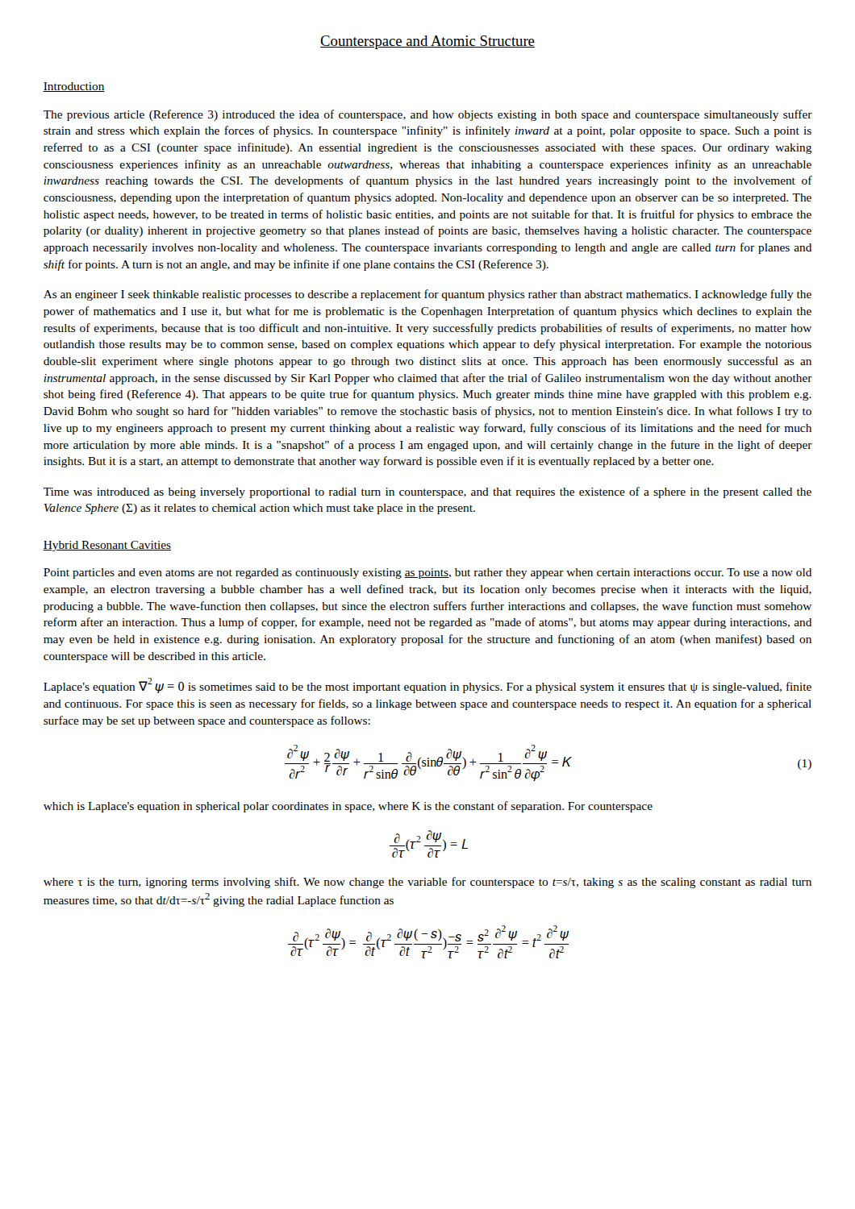Counterspace and Atomic Structure
Introduction
The previous article (Reference 3) introduced the idea of counterspace, and how objects existing in both space and counterspace simultaneously suffer strain and stress which explain the forces of physics. In counterspace "infinity" is infinitely inward at a point, polar opposite to space. Such a point is referred to as a CSI (counter space infinitude). An essential ingredient is the consciousnesses associated with these spaces. Our ordinary waking consciousness experiences infinity as an unreachable outwardness, whereas that inhabiting a counterspace experiences infinity as an unreachable inwardness reaching towards the CSI. The developments of quantum physics in the last hundred years increasingly point to the involvement of consciousness, depending upon the interpretation of quantum physics adopted. Non-locality and dependence upon an observer can be so interpreted. The holistic aspect needs, however, to be treated in terms of holistic basic entities, and points are not suitable for that. It is fruitful for physics to embrace the polarity (or duality) inherent in projective geometry so that planes instead of points are basic, themselves having a holistic character. The counterspace approach necessarily involves non-locality and wholeness. The counterspace invariants corresponding to length and angle are called turn for planes and shift for points. A turn is not an angle, and may be infinite if one plane contains the CSI (Reference 3).
As an engineer I seek thinkable realistic processes to describe a replacement for quantum physics rather than abstract mathematics. I acknowledge fully the power of mathematics and I use it, but what for me is problematic is the Copenhagen Interpretation of quantum physics which declines to explain the results of experiments, because that is too difficult and non-intuitive. It very successfully predicts probabilities of results of experiments, no matter how outlandish those results may be to common sense, based on complex equations which appear to defy physical interpretation. For example the notorious double-slit experiment where single photons appear to go through two distinct slits at once. This approach has been enormously successful as an instrumental approach, in the sense discussed by Sir Karl Popper who claimed that after the trial of Galileo instrumentalism won the day without another shot being fired (Reference 4). That appears to be quite true for quantum physics. Much greater minds thine mine have grappled with this problem e.g. David Bohm who sought so hard for "hidden variables" to remove the stochastic basis of physics, not to mention Einstein's dice. In what follows I try to live up to my engineers approach to present my current thinking about a realistic way forward, fully conscious of its limitations and the need for much more articulation by more able minds. It is a "snapshot" of a process I am engaged upon, and will certainly change in the future in the light of deeper insights. But it is a start, an attempt to demonstrate that another way forward is possible even if it is eventually replaced by a better one.
Time was introduced as being inversely proportional to radial turn in counterspace, and that requires the existence of a sphere in the present called the Valence Sphere (Σ) as it relates to chemical action which must take place in the present.
Hybrid Resonant Cavities
Point particles and even atoms are not regarded as continuously existing as points, but rather they appear when certain interactions occur. To use a now old example, an electron traversing a bubble chamber has a well defined track, but its location only becomes precise when it interacts with the liquid, producing a bubble. The wave-function then collapses, but since the electron suffers further interactions and collapses, the wave function must somehow reform after an interaction. Thus a lump of copper, for example, need not be regarded as "made of atoms", but atoms may appear during interactions, and may even be held in existence e.g. during ionisation. An exploratory proposal for the structure and functioning of an atom (when manifest) based on counterspace will be described in this article.
Laplace's equation ∇2ψ=0 is sometimes said to be the most important equation in physics. For a physical system it ensures that ψ is single-valued, finite and continuous. For space this is seen as necessary for fields, so a linkage between space and counterspace needs to respect it. An equation for a spherical surface may be set up between space and counterspace as follows:
∂2ψ∂r2 + 2r ∂ψ∂r + 1r2sin⁡θ ∂∂θ ( sin⁡θ ∂ψ∂θ ) + 1r2sin2θ ∂2ψ∂φ2 = K (1)
which is Laplace's equation in spherical polar coordinates in space, where K is the constant of separation. For counterspace
∂∂τ ( τ2 ∂ψ∂τ ) = L
where τ is the turn, ignoring terms involving shift. We now change the variable for counterspace to t=s/τ, taking s as the scaling constant as radial turn measures time, so that dt/dτ=-s/τ2 giving the radial Laplace function as
∂∂τ ( τ2 ∂ψ∂τ ) = ∂∂t ( τ2 ∂ψ∂t (−s)τ2 ) −sτ2 = s2τ2 ∂2ψ∂t2 = t2 ∂2ψ∂t2